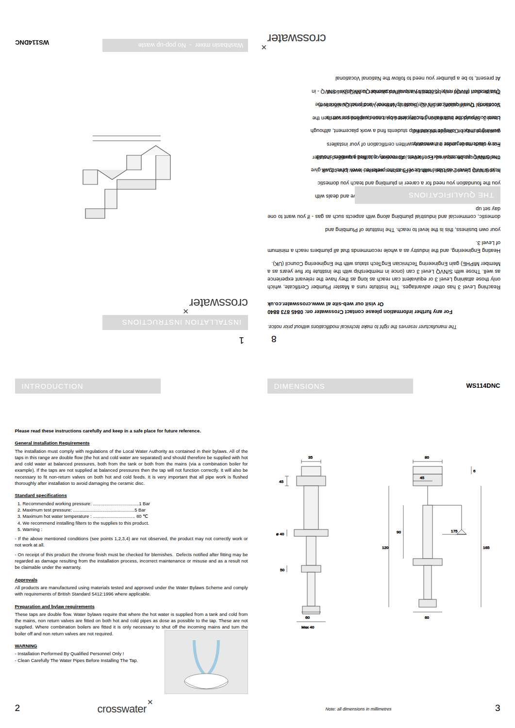1
INSTALLATION INSTRUCTIONS
crosswater✕
Washbasin mixer - No pop-up waste
WS114DNC
8
The manufacturer reserves the right to make technical modifications without prior notice.
For any further information please contact Crosswater on: 0845 873 8840
Or visit our web-site at www.crosswater.co.uk
Reaching Level 3 has other advantages. The Institute runs a Master Plumber Certificate, which only those attaining Level 3 or equivalent can reach as long as they have the relevant experience as well. Those with S/NVQ Level 3 can (once in membership with the Institute for five years as a Member MIPHE) gain Engineering Technician EngTech status with the Engineering Council (UK).
Heating Engineering, and the industry as a whole recommends that all plumbers reach a minimum of Level 3.
your own business, this is the level to reach. The Institute of Plumbing and
domestic, commercial and industrial plumbing along with aspects such as gas - if you want to one day set up
plumbing to a satisfactory level. Level 3 is more comprehensive and deals with
you the foundation you need for a career in plumbing and teach you domestic
hold S/NVQ Level 2 as basic with Level 3 as the preferred level. Level 2 will give
The S/NVQ qualification works in levels. All recently qualified plumbers should
many students organise it themselves.
working plumber. Colleges should help students find a work placement, although
classroom/purpose built training facility and work based experience with a
Scotland). These qualifications are made up of theory and practical work in the
Qualification (NVQ) route (Scottish National Vocational Qualification - SNVQ - in
At present, to be a plumber you need to follow the National Vocational
THE QUALIFICATIONS
in your area please visit the Institute of Plumbers website - www.iphe.org.uk.
credentials can be required. For further information or to find a qualified installer
For a claim made under our warranty written certification of your installers
guarantee may be considered invalid.
Level 3. Should the installation be completed by a non-qualified person then the
Vocational Qualification) or SNVQ (Scottish National Vocational Qualification)
This product should only be fitted by a qualified plumber to NVQ (National
crosswater✕
INTRODUCTION
Please read these instructions carefully and keep in a safe place for future reference.
General Installation Requirements
The installation must comply with regulations of the Local Water Authority as contained in their bylaws. All of the taps in this range are double flow (the hot and cold water are separated) and should therefore be supplied with hot and cold water at balanced pressures, both from the tank or both from the mains (via a combination boiler for example). If the taps are not supplied at balanced pressures then the tap will not function correctly. It will also be necessary to fit non-return valves on both hot and cold feeds. It is very important that all pipe work is flushed thoroughly after installation to avoid damaging the ceramic disc.
Standard specifications
Recommended working pressure: ....................................1 Bar
Maximum test pressure: ................................................5 Bar
Maximum hot water temperature : ................................. 80 ℃
We recommend installing filters to the supplies to this product.
Warning :
- If the above mentioned conditions (see points 1,2,3,4) are not observed, the product may not correctly work or not work at all.
- On receipt of this product the chrome finish must be checked for blemishes. Defects notified after fitting may be regarded as damage resulting from the installation process, incorrect maintenance or misuse and as a result not be claimable under the warranty.
Approvals
All products are manufactured using materials tested and approved under the Water Bylaws Scheme and comply with requirements of British Standard 5412:1996 where applicable.
Preparation and bylaw requirements
These taps are double flow. Water bylaws require that where the hot water is supplied from a tank and cold from the mains, non return valves are fitted on both hot and cold pipes as dose as possible to the tap. These are not supplied. Where combination boilers are fitted it is only necessary to shut off the incoming mains and turn the boiler off and non return valves are not required.
WARNING
- Installation Performed By Qualified Personnel Only !
- Clean Carefully The Water Pipes Before Installing The Tap.
2
crosswater✕
DIMENSIONS
WS114DNC
35 45 ⌀ 40 50 80 6 45 90 120 175 165 60 60 Max 40
Note: all dimensions in millimetres
3